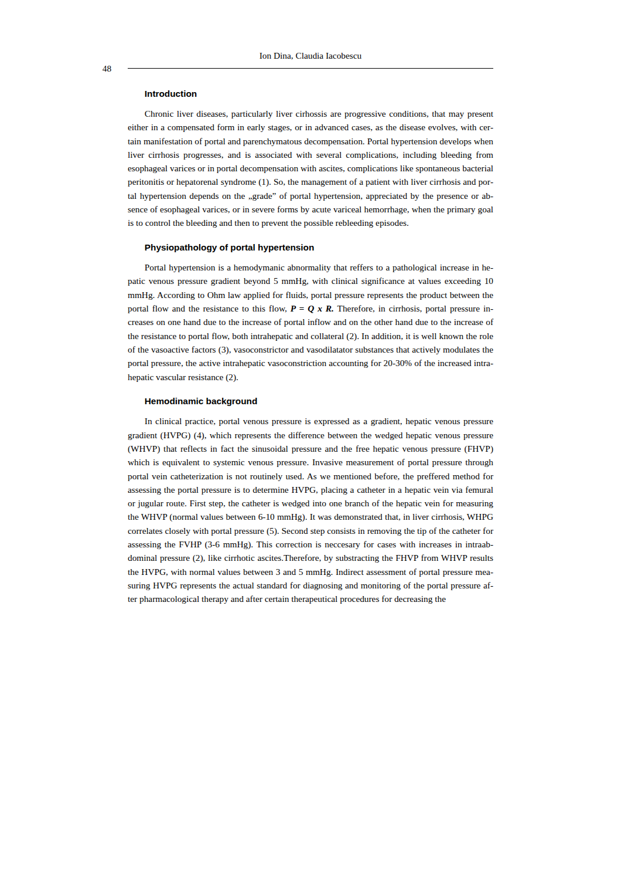48
Ion Dina, Claudia Iacobescu
Introduction
Chronic liver diseases, particularly liver cirhossis are progressive conditions, that may present either in a compensated form in early stages, or in advanced cases, as the disease evolves, with certain manifestation of portal and parenchymatous decompensation. Portal hypertension develops when liver cirrhosis progresses, and is associated with several complications, including bleeding from esophageal varices or in portal decompensation with ascites, complications like spontaneous bacterial peritonitis or hepatorenal syndrome (1). So, the management of a patient with liver cirrhosis and portal hypertension depends on the „grade” of portal hypertension, appreciated by the presence or absence of esophageal varices, or in severe forms by acute variceal hemorrhage, when the primary goal is to control the bleeding and then to prevent the possible rebleeding episodes.
Physiopathology of portal hypertension
Portal hypertension is a hemodymanic abnormality that reffers to a pathological increase in hepatic venous pressure gradient beyond 5 mmHg, with clinical significance at values exceeding 10 mmHg. According to Ohm law applied for fluids, portal pressure represents the product between the portal flow and the resistance to this flow, P = Q x R. Therefore, in cirrhosis, portal pressure increases on one hand due to the increase of portal inflow and on the other hand due to the increase of the resistance to portal flow, both intrahepatic and collateral (2). In addition, it is well known the role of the vasoactive factors (3), vasoconstrictor and vasodilatator substances that actively modulates the portal pressure, the active intrahepatic vasoconstriction accounting for 20-30% of the increased intrahepatic vascular resistance (2).
Hemodinamic background
In clinical practice, portal venous pressure is expressed as a gradient, hepatic venous pressure gradient (HVPG) (4), which represents the difference between the wedged hepatic venous pressure (WHVP) that reflects in fact the sinusoidal pressure and the free hepatic venous pressure (FHVP) which is equivalent to systemic venous pressure. Invasive measurement of portal pressure through portal vein catheterization is not routinely used. As we mentioned before, the preffered method for assessing the portal pressure is to determine HVPG, placing a catheter in a hepatic vein via femural or jugular route. First step, the catheter is wedged into one branch of the hepatic vein for measuring the WHVP (normal values between 6-10 mmHg). It was demonstrated that, in liver cirrhosis, WHPG correlates closely with portal pressure (5). Second step consists in removing the tip of the catheter for assessing the FVHP (3-6 mmHg). This correction is neccesary for cases with increases in intraabdominal pressure (2), like cirrhotic ascites.Therefore, by substracting the FHVP from WHVP results the HVPG, with normal values between 3 and 5 mmHg. Indirect assessment of portal pressure measuring HVPG represents the actual standard for diagnosing and monitoring of the portal pressure after pharmacological therapy and after certain therapeutical procedures for decreasing the